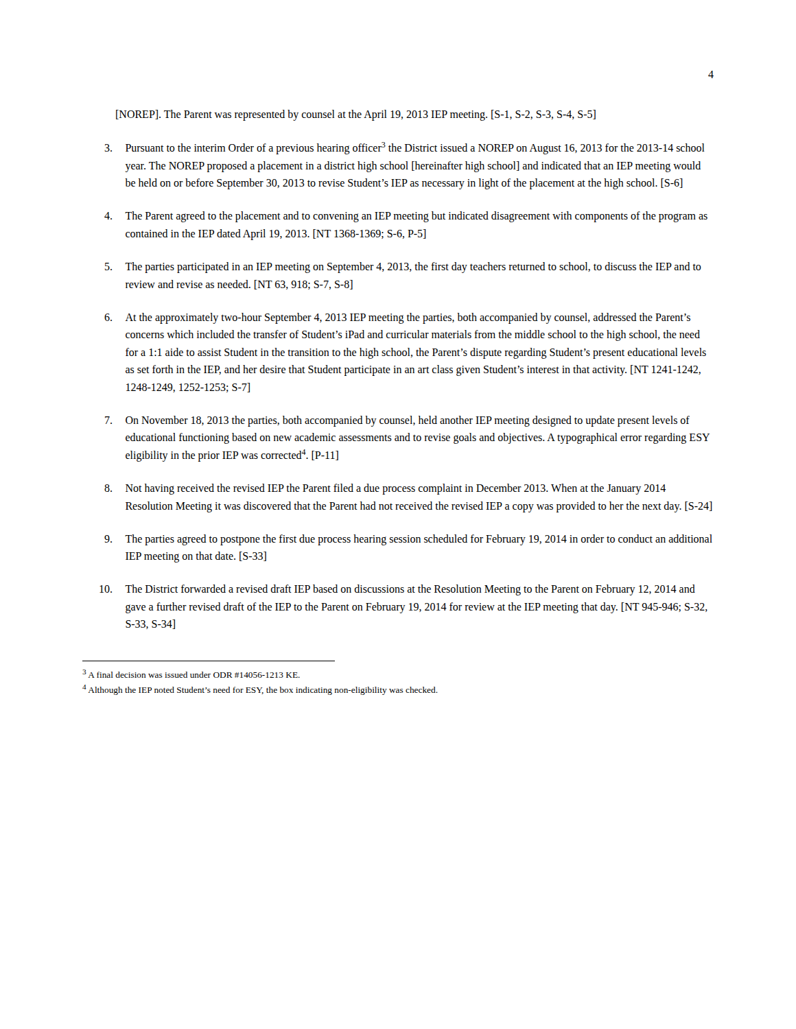4
[NOREP]. The Parent was represented by counsel at the April 19, 2013 IEP meeting. [S-1, S-2, S-3, S-4, S-5]
Pursuant to the interim Order of a previous hearing officer3 the District issued a NOREP on August 16, 2013 for the 2013-14 school year. The NOREP proposed a placement in a district high school [hereinafter high school] and indicated that an IEP meeting would be held on or before September 30, 2013 to revise Student’s IEP as necessary in light of the placement at the high school. [S-6]
The Parent agreed to the placement and to convening an IEP meeting but indicated disagreement with components of the program as contained in the IEP dated April 19, 2013. [NT 1368-1369; S-6, P-5]
The parties participated in an IEP meeting on September 4, 2013, the first day teachers returned to school, to discuss the IEP and to review and revise as needed. [NT 63, 918; S-7, S-8]
At the approximately two-hour September 4, 2013 IEP meeting the parties, both accompanied by counsel, addressed the Parent’s concerns which included the transfer of Student’s iPad and curricular materials from the middle school to the high school, the need for a 1:1 aide to assist Student in the transition to the high school, the Parent’s dispute regarding Student’s present educational levels as set forth in the IEP, and her desire that Student participate in an art class given Student’s interest in that activity. [NT 1241-1242, 1248-1249, 1252-1253; S-7]
On November 18, 2013 the parties, both accompanied by counsel, held another IEP meeting designed to update present levels of educational functioning based on new academic assessments and to revise goals and objectives. A typographical error regarding ESY eligibility in the prior IEP was corrected4. [P-11]
Not having received the revised IEP the Parent filed a due process complaint in December 2013. When at the January 2014 Resolution Meeting it was discovered that the Parent had not received the revised IEP a copy was provided to her the next day. [S-24]
The parties agreed to postpone the first due process hearing session scheduled for February 19, 2014 in order to conduct an additional IEP meeting on that date. [S-33]
The District forwarded a revised draft IEP based on discussions at the Resolution Meeting to the Parent on February 12, 2014 and gave a further revised draft of the IEP to the Parent on February 19, 2014 for review at the IEP meeting that day. [NT 945-946; S-32, S-33, S-34]
3 A final decision was issued under ODR #14056-1213 KE.
4 Although the IEP noted Student’s need for ESY, the box indicating non-eligibility was checked.